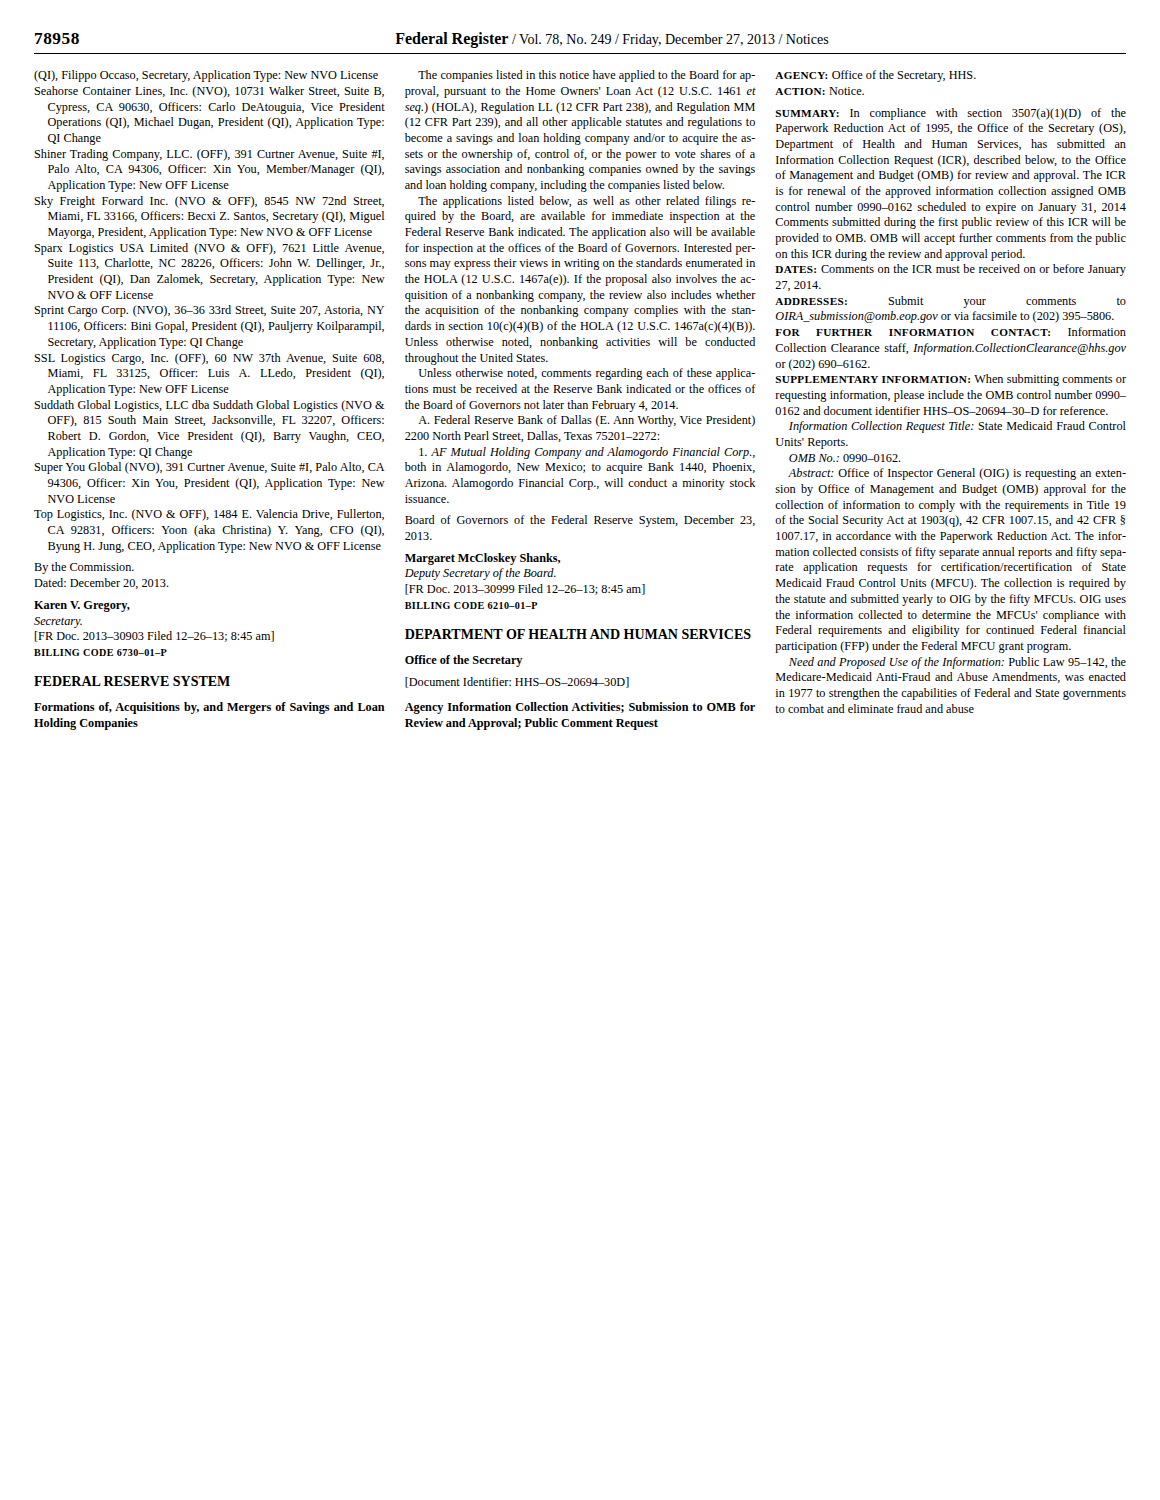78958
Federal Register / Vol. 78, No. 249 / Friday, December 27, 2013 / Notices
(QI), Filippo Occaso, Secretary, Application Type: New NVO License
Seahorse Container Lines, Inc. (NVO), 10731 Walker Street, Suite B, Cypress, CA 90630, Officers: Carlo DeAtouguia, Vice President Operations (QI), Michael Dugan, President (QI), Application Type: QI Change
Shiner Trading Company, LLC. (OFF), 391 Curtner Avenue, Suite #I, Palo Alto, CA 94306, Officer: Xin You, Member/Manager (QI), Application Type: New OFF License
Sky Freight Forward Inc. (NVO & OFF), 8545 NW 72nd Street, Miami, FL 33166, Officers: Becxi Z. Santos, Secretary (QI), Miguel Mayorga, President, Application Type: New NVO & OFF License
Sparx Logistics USA Limited (NVO & OFF), 7621 Little Avenue, Suite 113, Charlotte, NC 28226, Officers: John W. Dellinger, Jr., President (QI), Dan Zalomek, Secretary, Application Type: New NVO & OFF License
Sprint Cargo Corp. (NVO), 36–36 33rd Street, Suite 207, Astoria, NY 11106, Officers: Bini Gopal, President (QI), Pauljerry Koilparampil, Secretary, Application Type: QI Change
SSL Logistics Cargo, Inc. (OFF), 60 NW 37th Avenue, Suite 608, Miami, FL 33125, Officer: Luis A. LLedo, President (QI), Application Type: New OFF License
Suddath Global Logistics, LLC dba Suddath Global Logistics (NVO & OFF), 815 South Main Street, Jacksonville, FL 32207, Officers: Robert D. Gordon, Vice President (QI), Barry Vaughn, CEO, Application Type: QI Change
Super You Global (NVO), 391 Curtner Avenue, Suite #I, Palo Alto, CA 94306, Officer: Xin You, President (QI), Application Type: New NVO License
Top Logistics, Inc. (NVO & OFF), 1484 E. Valencia Drive, Fullerton, CA 92831, Officers: Yoon (aka Christina) Y. Yang, CFO (QI), Byung H. Jung, CEO, Application Type: New NVO & OFF License
By the Commission.
Dated: December 20, 2013.
Karen V. Gregory,
Secretary.
[FR Doc. 2013–30903 Filed 12–26–13; 8:45 am]
BILLING CODE 6730–01–P
FEDERAL RESERVE SYSTEM
Formations of, Acquisitions by, and Mergers of Savings and Loan Holding Companies
The companies listed in this notice have applied to the Board for approval, pursuant to the Home Owners' Loan Act (12 U.S.C. 1461 et seq.) (HOLA), Regulation LL (12 CFR Part 238), and Regulation MM (12 CFR Part 239), and all other applicable statutes and regulations to become a savings and loan holding company and/or to acquire the assets or the ownership of, control of, or the power to vote shares of a savings association and nonbanking companies owned by the savings and loan holding company, including the companies listed below.
The applications listed below, as well as other related filings required by the Board, are available for immediate inspection at the Federal Reserve Bank indicated. The application also will be available for inspection at the offices of the Board of Governors. Interested persons may express their views in writing on the standards enumerated in the HOLA (12 U.S.C. 1467a(e)). If the proposal also involves the acquisition of a nonbanking company, the review also includes whether the acquisition of the nonbanking company complies with the standards in section 10(c)(4)(B) of the HOLA (12 U.S.C. 1467a(c)(4)(B)). Unless otherwise noted, nonbanking activities will be conducted throughout the United States.
Unless otherwise noted, comments regarding each of these applications must be received at the Reserve Bank indicated or the offices of the Board of Governors not later than February 4, 2014.
A. Federal Reserve Bank of Dallas (E. Ann Worthy, Vice President) 2200 North Pearl Street, Dallas, Texas 75201–2272:
1. AF Mutual Holding Company and Alamogordo Financial Corp., both in Alamogordo, New Mexico; to acquire Bank 1440, Phoenix, Arizona. Alamogordo Financial Corp., will conduct a minority stock issuance.
Board of Governors of the Federal Reserve System, December 23, 2013.
Margaret McCloskey Shanks,
Deputy Secretary of the Board.
[FR Doc. 2013–30999 Filed 12–26–13; 8:45 am]
BILLING CODE 6210–01–P
DEPARTMENT OF HEALTH AND HUMAN SERVICES
Office of the Secretary
[Document Identifier: HHS–OS–20694–30D]
Agency Information Collection Activities; Submission to OMB for Review and Approval; Public Comment Request
AGENCY: Office of the Secretary, HHS.
ACTION: Notice.
SUMMARY: In compliance with section 3507(a)(1)(D) of the Paperwork Reduction Act of 1995, the Office of the Secretary (OS), Department of Health and Human Services, has submitted an Information Collection Request (ICR), described below, to the Office of Management and Budget (OMB) for review and approval. The ICR is for renewal of the approved information collection assigned OMB control number 0990–0162 scheduled to expire on January 31, 2014 Comments submitted during the first public review of this ICR will be provided to OMB. OMB will accept further comments from the public on this ICR during the review and approval period.
DATES: Comments on the ICR must be received on or before January 27, 2014.
ADDRESSES: Submit your comments to OIRA_submission@omb.eop.gov or via facsimile to (202) 395–5806.
FOR FURTHER INFORMATION CONTACT: Information Collection Clearance staff, Information.CollectionClearance@hhs.gov or (202) 690–6162.
SUPPLEMENTARY INFORMATION: When submitting comments or requesting information, please include the OMB control number 0990–0162 and document identifier HHS–OS–20694–30–D for reference.
Information Collection Request Title: State Medicaid Fraud Control Units' Reports.
OMB No.: 0990–0162.
Abstract: Office of Inspector General (OIG) is requesting an extension by Office of Management and Budget (OMB) approval for the collection of information to comply with the requirements in Title 19 of the Social Security Act at 1903(q), 42 CFR 1007.15, and 42 CFR § 1007.17, in accordance with the Paperwork Reduction Act. The information collected consists of fifty separate annual reports and fifty separate application requests for certification/recertification of State Medicaid Fraud Control Units (MFCU). The collection is required by the statute and submitted yearly to OIG by the fifty MFCUs. OIG uses the information collected to determine the MFCUs' compliance with Federal requirements and eligibility for continued Federal financial participation (FFP) under the Federal MFCU grant program.
Need and Proposed Use of the Information: Public Law 95–142, the Medicare-Medicaid Anti-Fraud and Abuse Amendments, was enacted in 1977 to strengthen the capabilities of Federal and State governments to combat and eliminate fraud and abuse